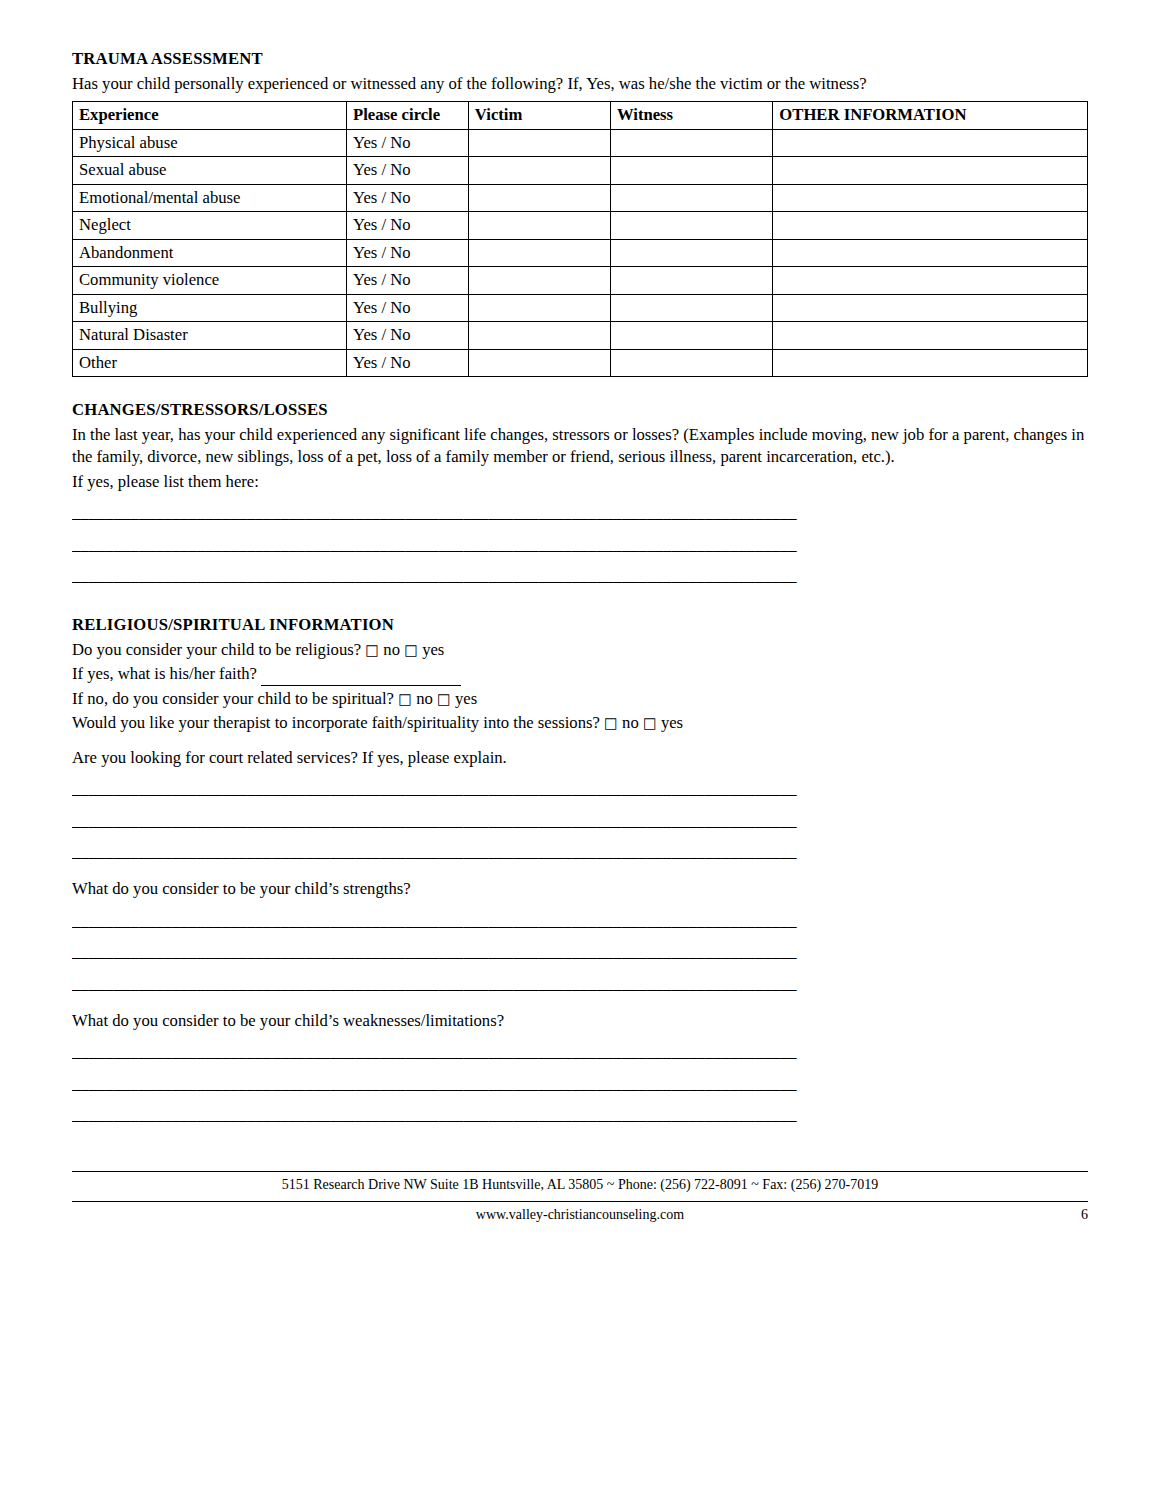TRAUMA ASSESSMENT
Has your child personally experienced or witnessed any of the following? If, Yes, was he/she the victim or the witness?
| Experience | Please circle | Victim | Witness | OTHER INFORMATION |
| --- | --- | --- | --- | --- |
| Physical abuse | Yes / No | | | |
| Sexual abuse | Yes / No | | | |
| Emotional/mental abuse | Yes / No | | | |
| Neglect | Yes / No | | | |
| Abandonment | Yes / No | | | |
| Community violence | Yes / No | | | |
| Bullying | Yes / No | | | |
| Natural Disaster | Yes / No | | | |
| Other | Yes / No | | | |
CHANGES/STRESSORS/LOSSES
In the last year, has your child experienced any significant life changes, stressors or losses? (Examples include moving, new job for a parent, changes in the family, divorce, new siblings, loss of a pet, loss of a family member or friend, serious illness, parent incarceration, etc.).
If yes, please list them here:
_______________________________________________________________________________________ _______________________________________________________________________________________ _______________________________________________________________________________________
RELIGIOUS/SPIRITUAL INFORMATION
Do you consider your child to be religious? □ no □ yes
If yes, what is his/her faith?
If no, do you consider your child to be spiritual? □ no □ yes
Would you like your therapist to incorporate faith/spirituality into the sessions? □ no □ yes
Are you looking for court related services? If yes, please explain.
_______________________________________________________________________________________ _______________________________________________________________________________________ _______________________________________________________________________________________
What do you consider to be your child’s strengths?
_______________________________________________________________________________________ _______________________________________________________________________________________ _______________________________________________________________________________________
What do you consider to be your child’s weaknesses/limitations?
_______________________________________________________________________________________ _______________________________________________________________________________________ _______________________________________________________________________________________
5151 Research Drive NW Suite 1B Huntsville, AL 35805 ~ Phone: (256) 722-8091 ~ Fax: (256) 270-7019
www.valley-christiancounseling.com 6